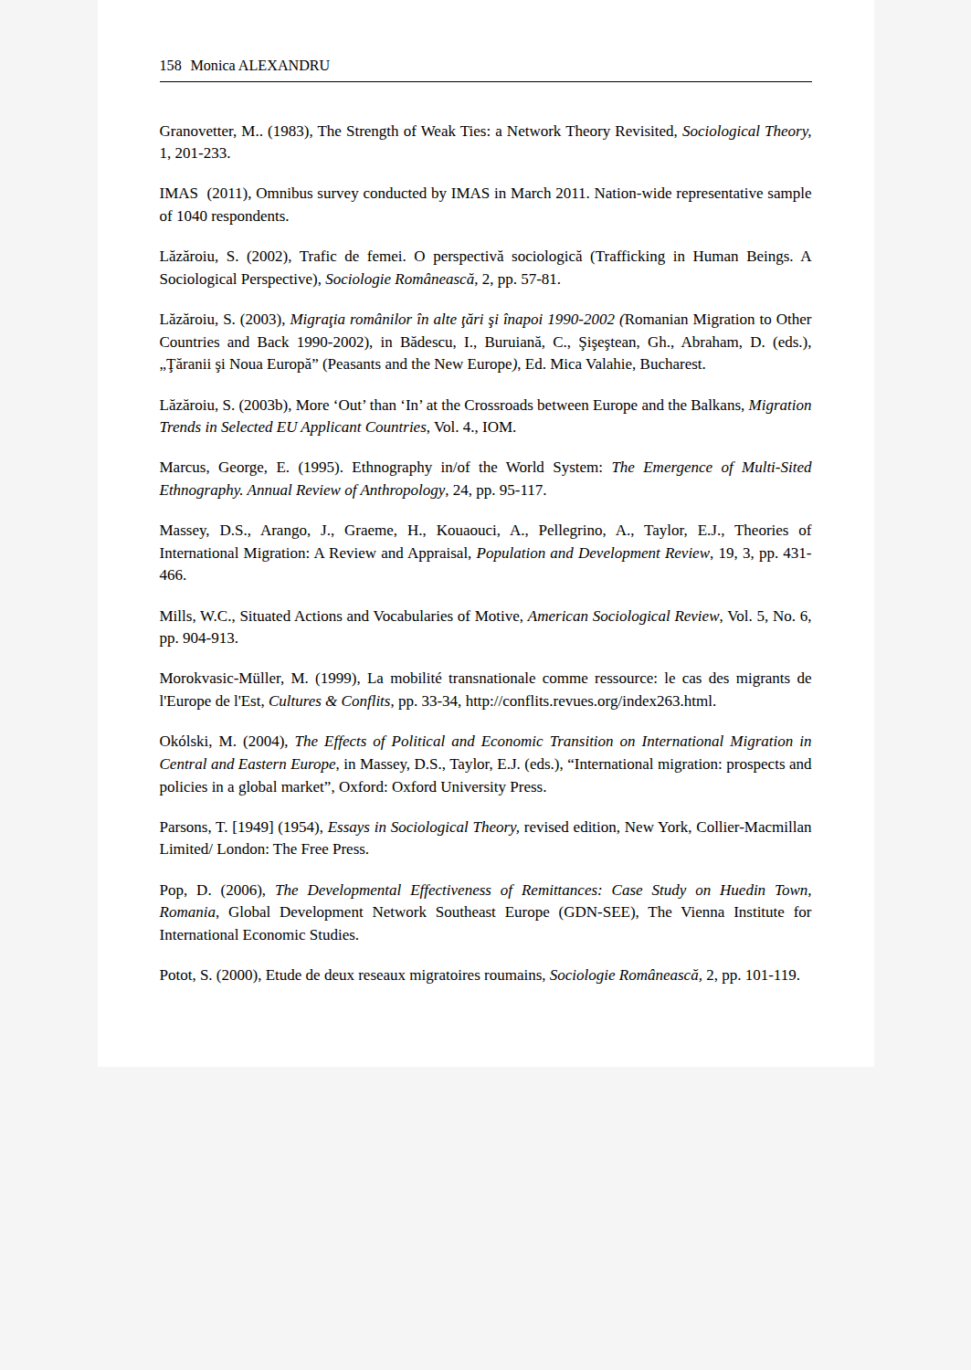158 Monica ALEXANDRU
Granovetter, M.. (1983), The Strength of Weak Ties: a Network Theory Revisited, Sociological Theory, 1, 201-233.
IMAS (2011), Omnibus survey conducted by IMAS in March 2011. Nation-wide representative sample of 1040 respondents.
Lăzăroiu, S. (2002), Trafic de femei. O perspectivă sociologică (Trafficking in Human Beings. A Sociological Perspective), Sociologie Românească, 2, pp. 57-81.
Lăzăroiu, S. (2003), Migraţia românilor în alte ţări şi înapoi 1990-2002 (Romanian Migration to Other Countries and Back 1990-2002), in Bădescu, I., Buruiană, C., Şişeştean, Gh., Abraham, D. (eds.), „Ţăranii şi Noua Europă” (Peasants and the New Europe), Ed. Mica Valahie, Bucharest.
Lăzăroiu, S. (2003b), More ‘Out’ than ‘In’ at the Crossroads between Europe and the Balkans, Migration Trends in Selected EU Applicant Countries, Vol. 4., IOM.
Marcus, George, E. (1995). Ethnography in/of the World System: The Emergence of Multi-Sited Ethnography. Annual Review of Anthropology, 24, pp. 95-117.
Massey, D.S., Arango, J., Graeme, H., Kouaouci, A., Pellegrino, A., Taylor, E.J., Theories of International Migration: A Review and Appraisal, Population and Development Review, 19, 3, pp. 431-466.
Mills, W.C., Situated Actions and Vocabularies of Motive, American Sociological Review, Vol. 5, No. 6, pp. 904-913.
Morokvasic-Müller, M. (1999), La mobilité transnationale comme ressource: le cas des migrants de l'Europe de l'Est, Cultures & Conflits, pp. 33-34, http://conflits.revues.org/index263.html.
Okólski, M. (2004), The Effects of Political and Economic Transition on International Migration in Central and Eastern Europe, in Massey, D.S., Taylor, E.J. (eds.), “International migration: prospects and policies in a global market”, Oxford: Oxford University Press.
Parsons, T. [1949] (1954), Essays in Sociological Theory, revised edition, New York, Collier-Macmillan Limited/ London: The Free Press.
Pop, D. (2006), The Developmental Effectiveness of Remittances: Case Study on Huedin Town, Romania, Global Development Network Southeast Europe (GDN-SEE), The Vienna Institute for International Economic Studies.
Potot, S. (2000), Etude de deux reseaux migratoires roumains, Sociologie Românească, 2, pp. 101-119.